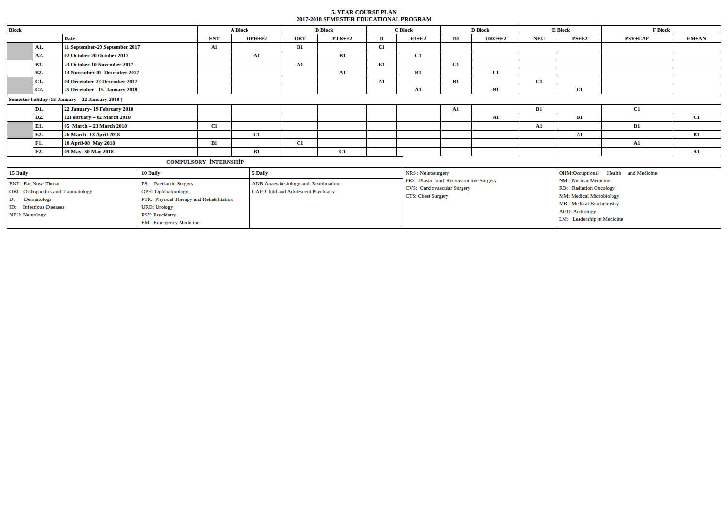5. YEAR COURSE PLAN
2017-2018 SEMESTER EDUCATIONAL PROGRAM
| Block | A Block | B Block | C Block | D Block | E Block | F Block |
| | | Date | ENT | OPH+E2 | ORT | PTR+E2 | D | E1+E2 | ID | ÜRO+E2 | NEU | PS+E2 | PSY+CAP | EM+AN |
| | A1. | 11 September-29 September 2017 | A1 | | B1 | | C1 | | | | | | | |
| A2. | 02 October-20 October 2017 | | A1 | | B1 | | C1 | | | | | | |
| | B1. | 23 October-10 November 2017 | | | A1 | | B1 | | C1 | | | | | |
| B2. | 13 November-01 December 2017 | | | | A1 | | B1 | | C1 | | | | |
| | C1. | 04 December-22 December 2017 | | | | | A1 | | B1 | | C1 | | | |
| C2. | 25 December - 15 January 2018 | | | | | | A1 | | B1 | | C1 | | |
| Semester holiday (15 January – 22 January 2018 ) |
| | D1. | 22 January- 19 February 2018 | | | | | | | A1 | | B1 | | C1 | |
| D2. | 12February – 02 March 2018 | | | | | | | | A1 | | B1 | | C1 |
| | E1. | 05 March – 23 March 2018 | C1 | | | | | | | | A1 | | B1 | |
| E2. | 26 March- 13 April 2018 | | C1 | | | | | | | | A1 | | B1 |
| | F1. | 16 April-08 May 2018 | B1 | | C1 | | | | | | | | A1 | |
| F2. | 09 May- 30 May 2018 | | B1 | | C1 | | | | | | | | A1 |
| COMPULSORY İNTERNSHİP | | |
| 15 Daily | 10 Daily | 5 Daily | NRS : Neurosurgery PRS :Plastic and Reconstructive Surgery CVS: Cardiovascular Surgery CTS: Chest Surgery | OHM:Occuptional Health and Medicine NM: Nuclear Medicine RO: Radiation Oncology MM: Medical Microbiology MB: Medical Biochemistry AUD: Audiology LM: Leadership in Medicine |
| ENT: Ear-Nose-Throat ORT: Orthopaedics and Traumatology D: Dermatology ID: Infectious Diseases NEU: Neurology | PS: Paediatric Surgery OPH: Ophthalmology PTR: Physical Therapy and Rehabilitation URO: Urology PSY: Psychiatry EM: Emergency Medicine | ANR:Anaesthesiology and Reanimation CAP: Child and Adolescent Psychiatry |